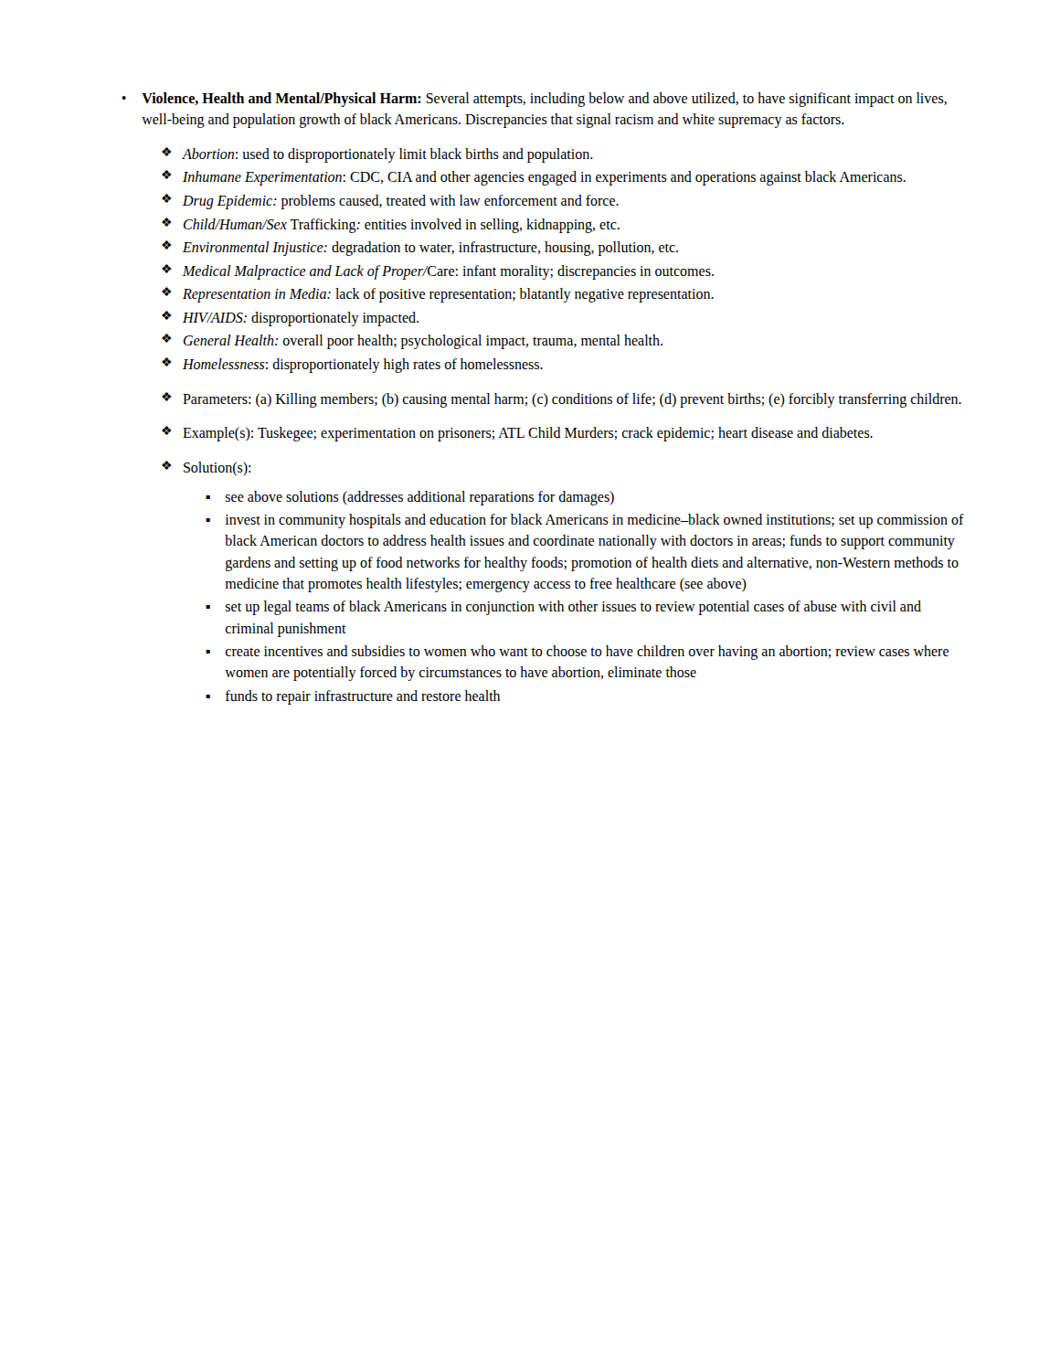Violence, Health and Mental/Physical Harm: Several attempts, including below and above utilized, to have significant impact on lives, well-being and population growth of black Americans. Discrepancies that signal racism and white supremacy as factors.
Abortion: used to disproportionately limit black births and population.
Inhumane Experimentation: CDC, CIA and other agencies engaged in experiments and operations against black Americans.
Drug Epidemic: problems caused, treated with law enforcement and force.
Child/Human/Sex Trafficking: entities involved in selling, kidnapping, etc.
Environmental Injustice: degradation to water, infrastructure, housing, pollution, etc.
Medical Malpractice and Lack of Proper/Care: infant morality; discrepancies in outcomes.
Representation in Media: lack of positive representation; blatantly negative representation.
HIV/AIDS: disproportionately impacted.
General Health: overall poor health; psychological impact, trauma, mental health.
Homelessness: disproportionately high rates of homelessness.
Parameters: (a) Killing members; (b) causing mental harm; (c) conditions of life; (d) prevent births; (e) forcibly transferring children.
Example(s): Tuskegee; experimentation on prisoners; ATL Child Murders; crack epidemic; heart disease and diabetes.
Solution(s):
see above solutions (addresses additional reparations for damages)
invest in community hospitals and education for black Americans in medicine–black owned institutions; set up commission of black American doctors to address health issues and coordinate nationally with doctors in areas; funds to support community gardens and setting up of food networks for healthy foods; promotion of health diets and alternative, non-Western methods to medicine that promotes health lifestyles; emergency access to free healthcare (see above)
set up legal teams of black Americans in conjunction with other issues to review potential cases of abuse with civil and criminal punishment
create incentives and subsidies to women who want to choose to have children over having an abortion; review cases where women are potentially forced by circumstances to have abortion, eliminate those
funds to repair infrastructure and restore health